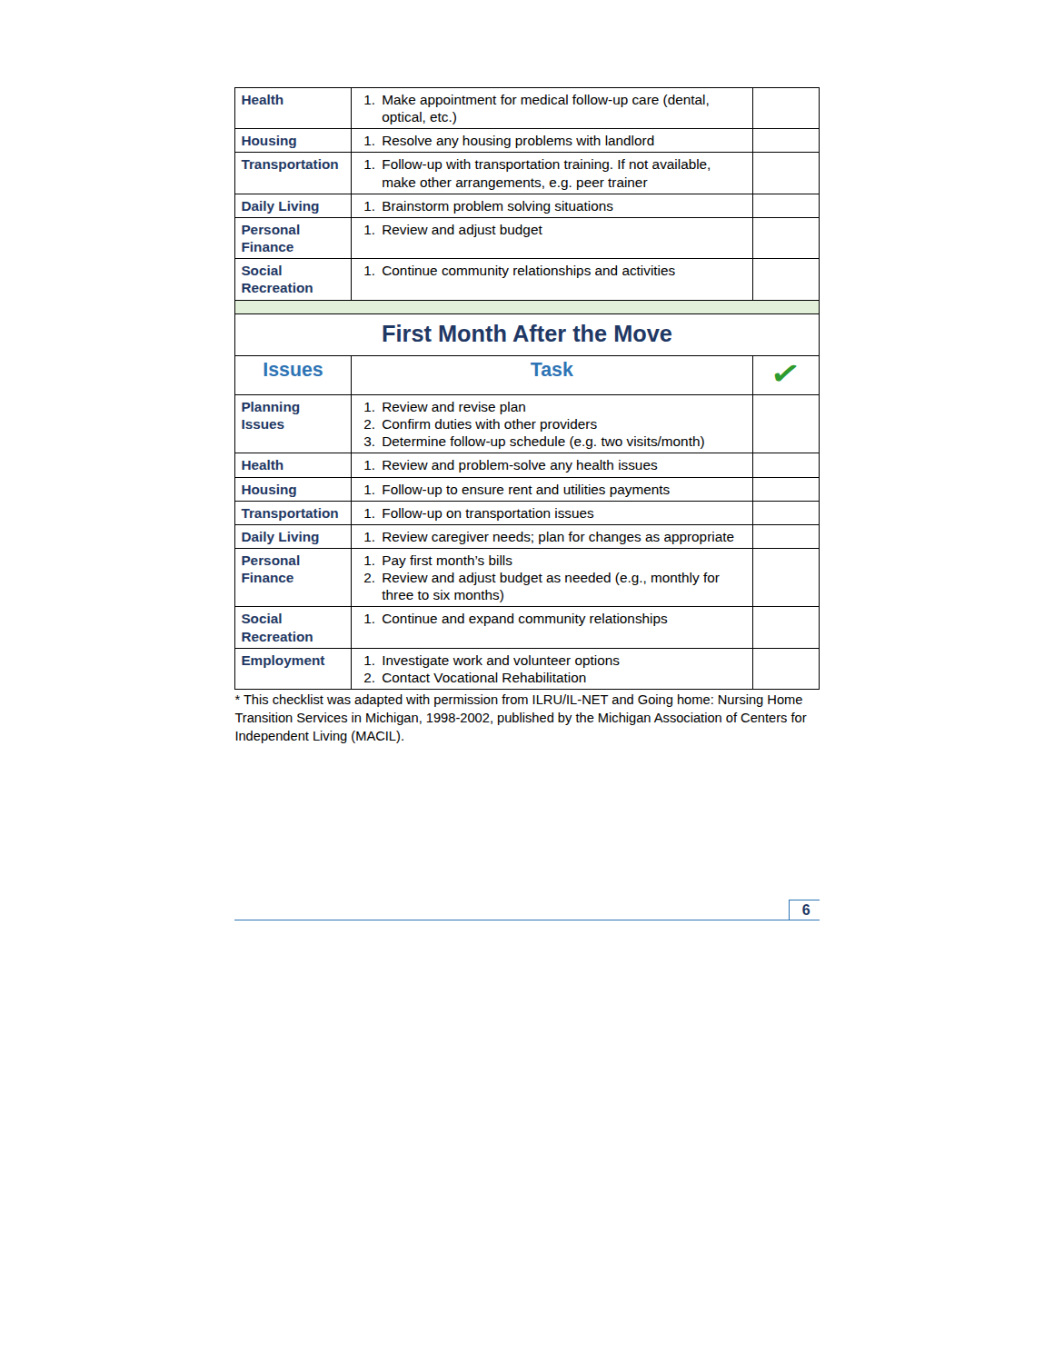| Health | Make appointment for medical follow-up care (dental, optical, etc.) | |
| Housing | Resolve any housing problems with landlord | |
| Transportation | Follow-up with transportation training. If not available, make other arrangements, e.g. peer trainer | |
| Daily Living | Brainstorm problem solving situations | |
| Personal Finance | Review and adjust budget | |
| Social Recreation | Continue community relationships and activities | |
| First Month After the Move |
| Issues | Task | ✓ |
| Planning Issues | Review and revise plan Confirm duties with other providers Determine follow-up schedule (e.g. two visits/month) | |
| Health | Review and problem-solve any health issues | |
| Housing | Follow-up to ensure rent and utilities payments | |
| Transportation | Follow-up on transportation issues | |
| Daily Living | Review caregiver needs; plan for changes as appropriate | |
| Personal Finance | Pay first month’s bills Review and adjust budget as needed (e.g., monthly for three to six months) | |
| Social Recreation | Continue and expand community relationships | |
| Employment | Investigate work and volunteer options Contact Vocational Rehabilitation | |
* This checklist was adapted with permission from ILRU/IL-NET and Going home: Nursing Home Transition Services in Michigan, 1998-2002, published by the Michigan Association of Centers for Independent Living (MACIL).
6